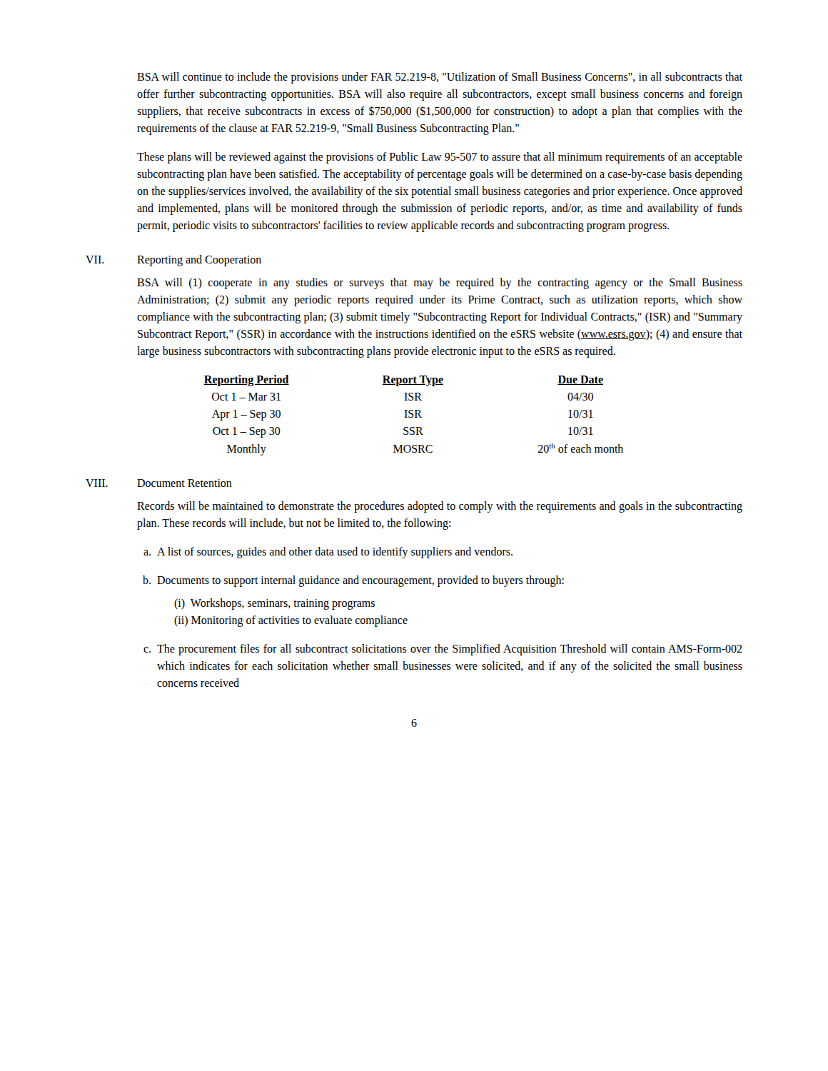BSA will continue to include the provisions under FAR 52.219-8, "Utilization of Small Business Concerns", in all subcontracts that offer further subcontracting opportunities. BSA will also require all subcontractors, except small business concerns and foreign suppliers, that receive subcontracts in excess of $750,000 ($1,500,000 for construction) to adopt a plan that complies with the requirements of the clause at FAR 52.219-9, "Small Business Subcontracting Plan."
These plans will be reviewed against the provisions of Public Law 95-507 to assure that all minimum requirements of an acceptable subcontracting plan have been satisfied. The acceptability of percentage goals will be determined on a case-by-case basis depending on the supplies/services involved, the availability of the six potential small business categories and prior experience. Once approved and implemented, plans will be monitored through the submission of periodic reports, and/or, as time and availability of funds permit, periodic visits to subcontractors' facilities to review applicable records and subcontracting program progress.
VII.
Reporting and Cooperation
BSA will (1) cooperate in any studies or surveys that may be required by the contracting agency or the Small Business Administration; (2) submit any periodic reports required under its Prime Contract, such as utilization reports, which show compliance with the subcontracting plan; (3) submit timely "Subcontracting Report for Individual Contracts," (ISR) and "Summary Subcontract Report," (SSR) in accordance with the instructions identified on the eSRS website (www.esrs.gov); (4) and ensure that large business subcontractors with subcontracting plans provide electronic input to the eSRS as required.
| Reporting Period | Report Type | Due Date |
| --- | --- | --- |
| Oct 1 – Mar 31 | ISR | 04/30 |
| Apr 1 – Sep 30 | ISR | 10/31 |
| Oct 1 – Sep 30 | SSR | 10/31 |
| Monthly | MOSRC | 20 th of each month |
VIII.
Document Retention
Records will be maintained to demonstrate the procedures adopted to comply with the requirements and goals in the subcontracting plan. These records will include, but not be limited to, the following:
A list of sources, guides and other data used to identify suppliers and vendors.
Documents to support internal guidance and encouragement, provided to buyers through:
(i) Workshops, seminars, training programs
(ii) Monitoring of activities to evaluate compliance
The procurement files for all subcontract solicitations over the Simplified Acquisition Threshold will contain AMS-Form-002 which indicates for each solicitation whether small businesses were solicited, and if any of the solicited the small business concerns received
6